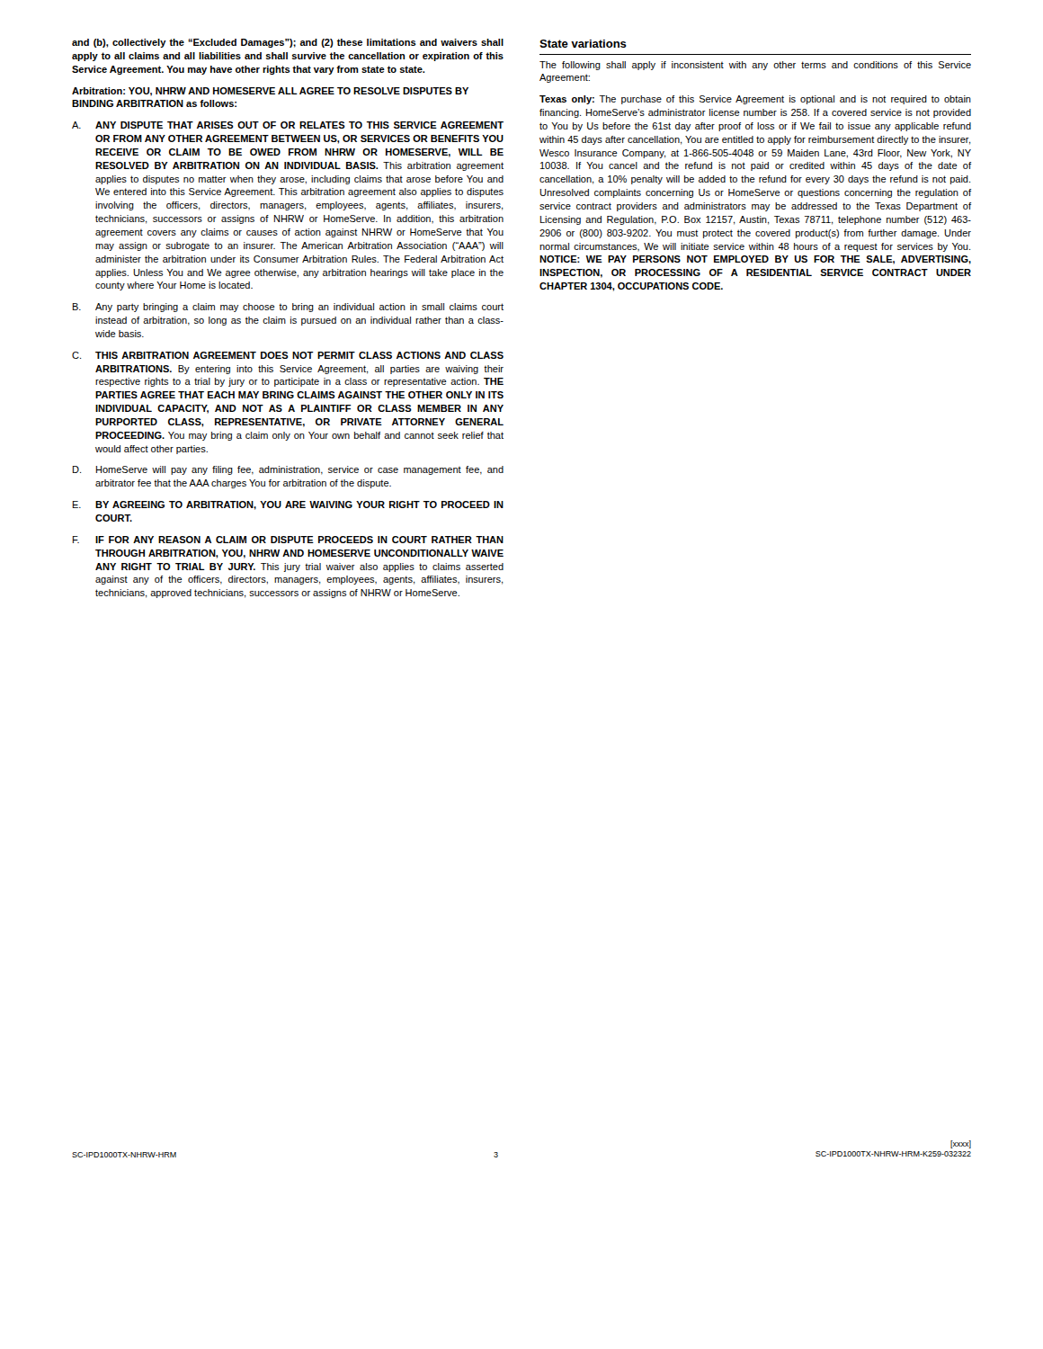and (b), collectively the “Excluded Damages”); and (2) these limitations and waivers shall apply to all claims and all liabilities and shall survive the cancellation or expiration of this Service Agreement. You may have other rights that vary from state to state.
Arbitration: YOU, NHRW AND HOMESERVE ALL AGREE TO RESOLVE DISPUTES BY BINDING ARBITRATION as follows:
ANY DISPUTE THAT ARISES OUT OF OR RELATES TO THIS SERVICE AGREEMENT OR FROM ANY OTHER AGREEMENT BETWEEN US, OR SERVICES OR BENEFITS YOU RECEIVE OR CLAIM TO BE OWED FROM NHRW OR HOMESERVE, WILL BE RESOLVED BY ARBITRATION ON AN INDIVIDUAL BASIS. This arbitration agreement applies to disputes no matter when they arose, including claims that arose before You and We entered into this Service Agreement. This arbitration agreement also applies to disputes involving the officers, directors, managers, employees, agents, affiliates, insurers, technicians, successors or assigns of NHRW or HomeServe. In addition, this arbitration agreement covers any claims or causes of action against NHRW or HomeServe that You may assign or subrogate to an insurer. The American Arbitration Association (“AAA”) will administer the arbitration under its Consumer Arbitration Rules. The Federal Arbitration Act applies. Unless You and We agree otherwise, any arbitration hearings will take place in the county where Your Home is located.
Any party bringing a claim may choose to bring an individual action in small claims court instead of arbitration, so long as the claim is pursued on an individual rather than a class-wide basis.
THIS ARBITRATION AGREEMENT DOES NOT PERMIT CLASS ACTIONS AND CLASS ARBITRATIONS. By entering into this Service Agreement, all parties are waiving their respective rights to a trial by jury or to participate in a class or representative action. THE PARTIES AGREE THAT EACH MAY BRING CLAIMS AGAINST THE OTHER ONLY IN ITS INDIVIDUAL CAPACITY, AND NOT AS A PLAINTIFF OR CLASS MEMBER IN ANY PURPORTED CLASS, REPRESENTATIVE, OR PRIVATE ATTORNEY GENERAL PROCEEDING. You may bring a claim only on Your own behalf and cannot seek relief that would affect other parties.
HomeServe will pay any filing fee, administration, service or case management fee, and arbitrator fee that the AAA charges You for arbitration of the dispute.
BY AGREEING TO ARBITRATION, YOU ARE WAIVING YOUR RIGHT TO PROCEED IN COURT.
IF FOR ANY REASON A CLAIM OR DISPUTE PROCEEDS IN COURT RATHER THAN THROUGH ARBITRATION, YOU, NHRW AND HOMESERVE UNCONDITIONALLY WAIVE ANY RIGHT TO TRIAL BY JURY. This jury trial waiver also applies to claims asserted against any of the officers, directors, managers, employees, agents, affiliates, insurers, technicians, approved technicians, successors or assigns of NHRW or HomeServe.
State variations
The following shall apply if inconsistent with any other terms and conditions of this Service Agreement:
Texas only: The purchase of this Service Agreement is optional and is not required to obtain financing. HomeServe’s administrator license number is 258. If a covered service is not provided to You by Us before the 61st day after proof of loss or if We fail to issue any applicable refund within 45 days after cancellation, You are entitled to apply for reimbursement directly to the insurer, Wesco Insurance Company, at 1-866-505-4048 or 59 Maiden Lane, 43rd Floor, New York, NY 10038. If You cancel and the refund is not paid or credited within 45 days of the date of cancellation, a 10% penalty will be added to the refund for every 30 days the refund is not paid. Unresolved complaints concerning Us or HomeServe or questions concerning the regulation of service contract providers and administrators may be addressed to the Texas Department of Licensing and Regulation, P.O. Box 12157, Austin, Texas 78711, telephone number (512) 463-2906 or (800) 803-9202. You must protect the covered product(s) from further damage. Under normal circumstances, We will initiate service within 48 hours of a request for services by You. NOTICE: WE PAY PERSONS NOT EMPLOYED BY US FOR THE SALE, ADVERTISING, INSPECTION, OR PROCESSING OF A RESIDENTIAL SERVICE CONTRACT UNDER CHAPTER 1304, OCCUPATIONS CODE.
SC-IPD1000TX-NHRW-HRM
3
[xxxx]
SC-IPD1000TX-NHRW-HRM-K259-032322